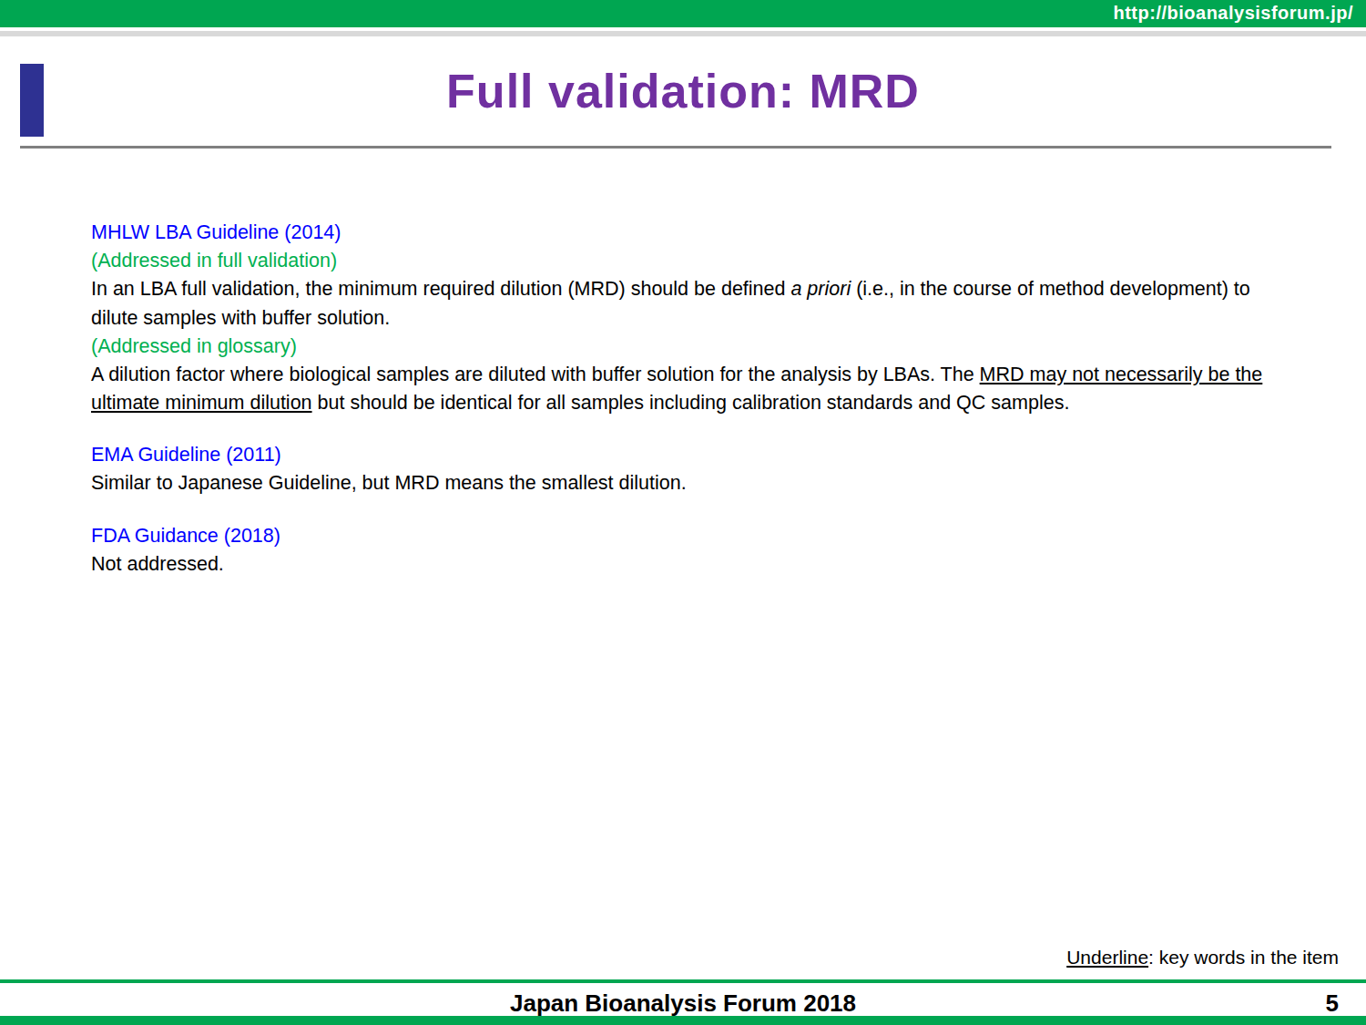http://bioanalysisforum.jp/
Full validation: MRD
MHLW LBA Guideline (2014)
(Addressed in full validation)
In an LBA full validation, the minimum required dilution (MRD) should be defined a priori (i.e., in the course of method development) to dilute samples with buffer solution.
(Addressed in glossary)
A dilution factor where biological samples are diluted with buffer solution for the analysis by LBAs. The MRD may not necessarily be the ultimate minimum dilution but should be identical for all samples including calibration standards and QC samples.
EMA Guideline (2011)
Similar to Japanese Guideline, but MRD means the smallest dilution.
FDA Guidance (2018)
Not addressed.
Underline: key words in the item
Japan Bioanalysis Forum 2018
5